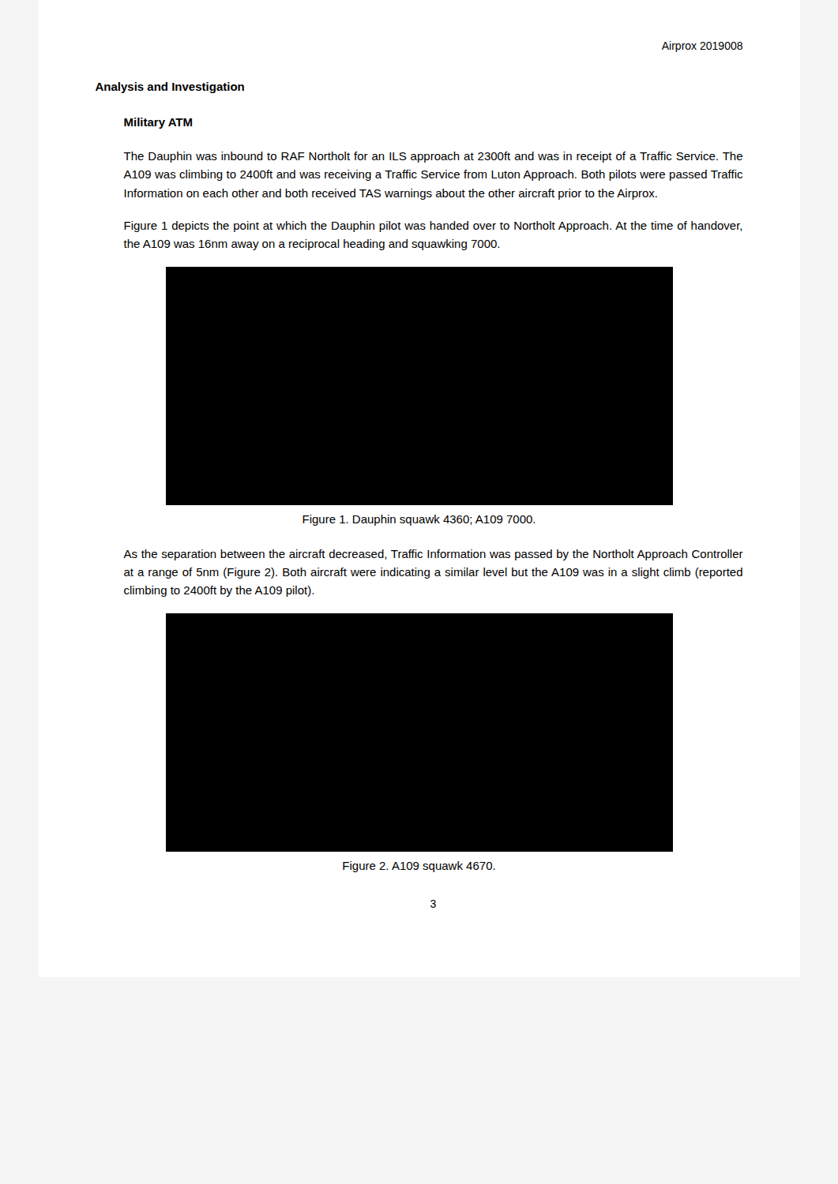Airprox 2019008
Analysis and Investigation
Military ATM
The Dauphin was inbound to RAF Northolt for an ILS approach at 2300ft and was in receipt of a Traffic Service. The A109 was climbing to 2400ft and was receiving a Traffic Service from Luton Approach. Both pilots were passed Traffic Information on each other and both received TAS warnings about the other aircraft prior to the Airprox.
Figure 1 depicts the point at which the Dauphin pilot was handed over to Northolt Approach. At the time of handover, the A109 was 16nm away on a reciprocal heading and squawking 7000.
Figure 1. Dauphin squawk 4360; A109 7000.
As the separation between the aircraft decreased, Traffic Information was passed by the Northolt Approach Controller at a range of 5nm (Figure 2). Both aircraft were indicating a similar level but the A109 was in a slight climb (reported climbing to 2400ft by the A109 pilot).
Figure 2. A109 squawk 4670.
3